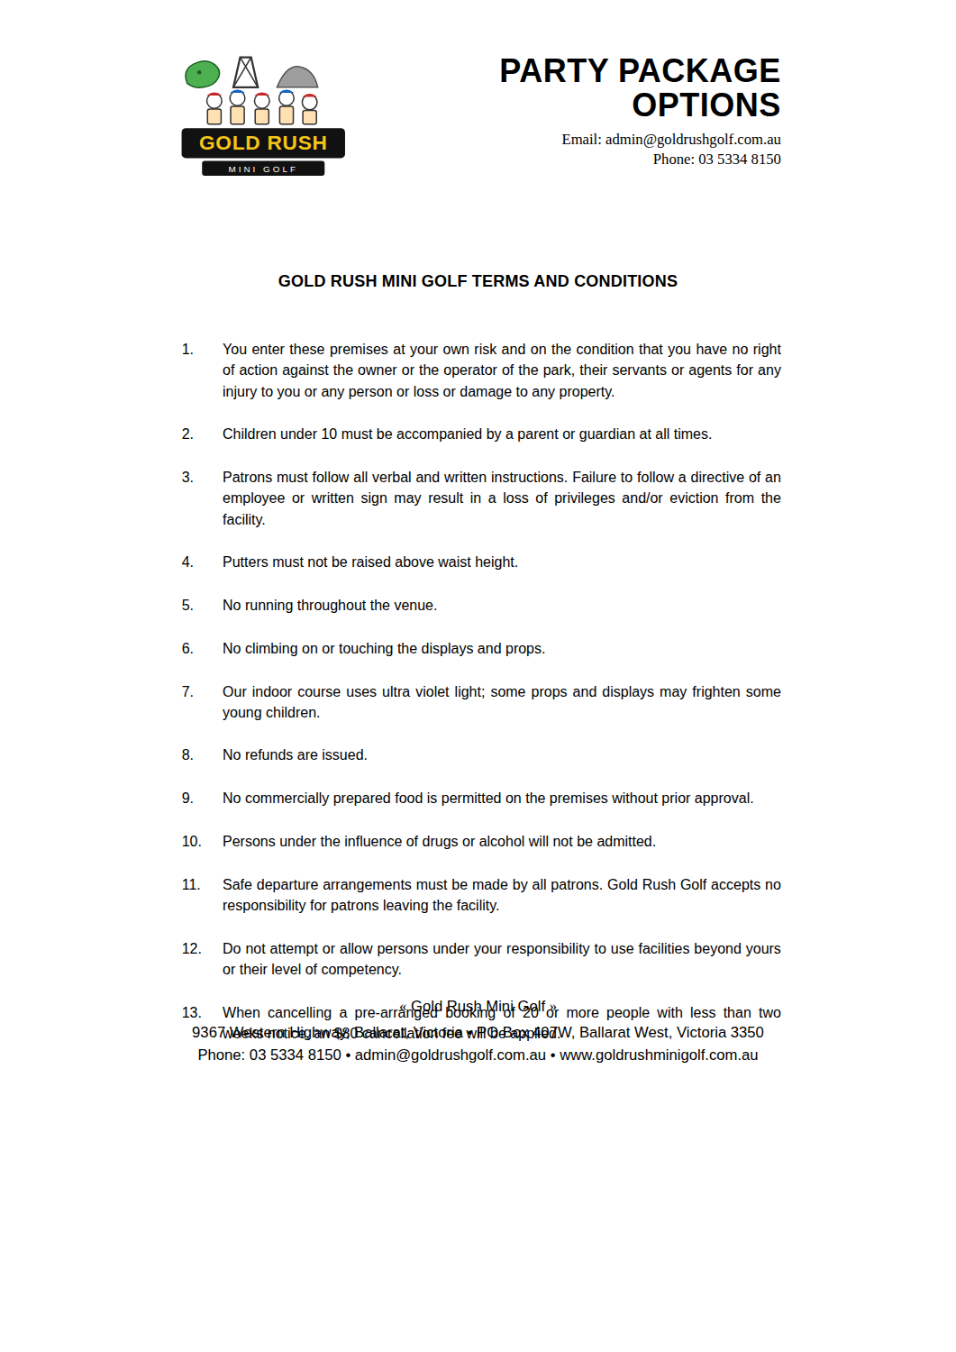Gold Rush Mini Golf logo GOLD RUSH MINI GOLF
Party Package Options
Email: admin@goldrushgolf.com.au
Phone: 03 5334 8150
GOLD RUSH MINI GOLF TERMS AND CONDITIONS
You enter these premises at your own risk and on the condition that you have no right of action against the owner or the operator of the park, their servants or agents for any injury to you or any person or loss or damage to any property.
Children under 10 must be accompanied by a parent or guardian at all times.
Patrons must follow all verbal and written instructions. Failure to follow a directive of an employee or written sign may result in a loss of privileges and/or eviction from the facility.
Putters must not be raised above waist height.
No running throughout the venue.
No climbing on or touching the displays and props.
Our indoor course uses ultra violet light; some props and displays may frighten some young children.
No refunds are issued.
No commercially prepared food is permitted on the premises without prior approval.
Persons under the influence of drugs or alcohol will not be admitted.
Safe departure arrangements must be made by all patrons. Gold Rush Golf accepts no responsibility for patrons leaving the facility.
Do not attempt or allow persons under your responsibility to use facilities beyond yours or their level of competency.
When cancelling a pre-arranged booking of 20 or more people with less than two weeks notice, an $80 cancellation fee will be applied.
« Gold Rush Mini Golf »
9367 Western Highway, Ballarat, Victoria • PO Box 407W, Ballarat West, Victoria 3350
Phone: 03 5334 8150 • admin@goldrushgolf.com.au • www.goldrushminigolf.com.au